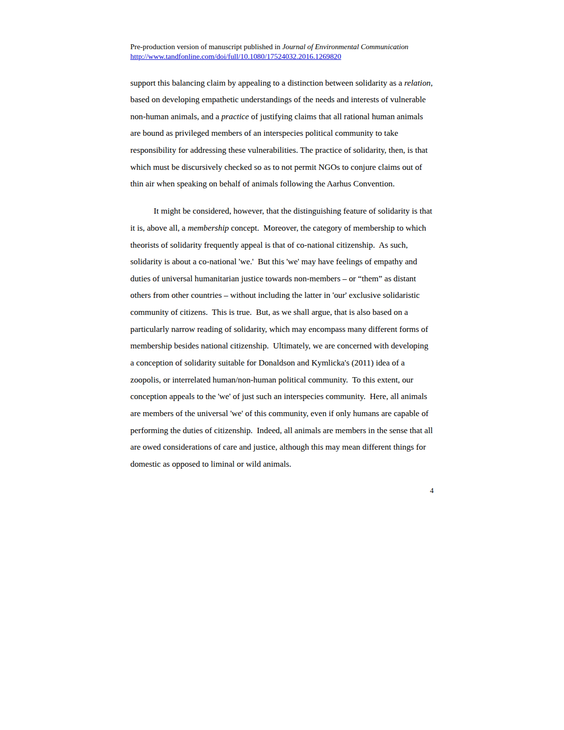Pre-production version of manuscript published in Journal of Environmental Communication
http://www.tandfonline.com/doi/full/10.1080/17524032.2016.1269820
support this balancing claim by appealing to a distinction between solidarity as a relation, based on developing empathetic understandings of the needs and interests of vulnerable non-human animals, and a practice of justifying claims that all rational human animals are bound as privileged members of an interspecies political community to take responsibility for addressing these vulnerabilities. The practice of solidarity, then, is that which must be discursively checked so as to not permit NGOs to conjure claims out of thin air when speaking on behalf of animals following the Aarhus Convention.
It might be considered, however, that the distinguishing feature of solidarity is that it is, above all, a membership concept. Moreover, the category of membership to which theorists of solidarity frequently appeal is that of co-national citizenship. As such, solidarity is about a co-national 'we.' But this 'we' may have feelings of empathy and duties of universal humanitarian justice towards non-members – or “them” as distant others from other countries – without including the latter in 'our' exclusive solidaristic community of citizens. This is true. But, as we shall argue, that is also based on a particularly narrow reading of solidarity, which may encompass many different forms of membership besides national citizenship. Ultimately, we are concerned with developing a conception of solidarity suitable for Donaldson and Kymlicka's (2011) idea of a zoopolis, or interrelated human/non-human political community. To this extent, our conception appeals to the 'we' of just such an interspecies community. Here, all animals are members of the universal 'we' of this community, even if only humans are capable of performing the duties of citizenship. Indeed, all animals are members in the sense that all are owed considerations of care and justice, although this may mean different things for domestic as opposed to liminal or wild animals.
4